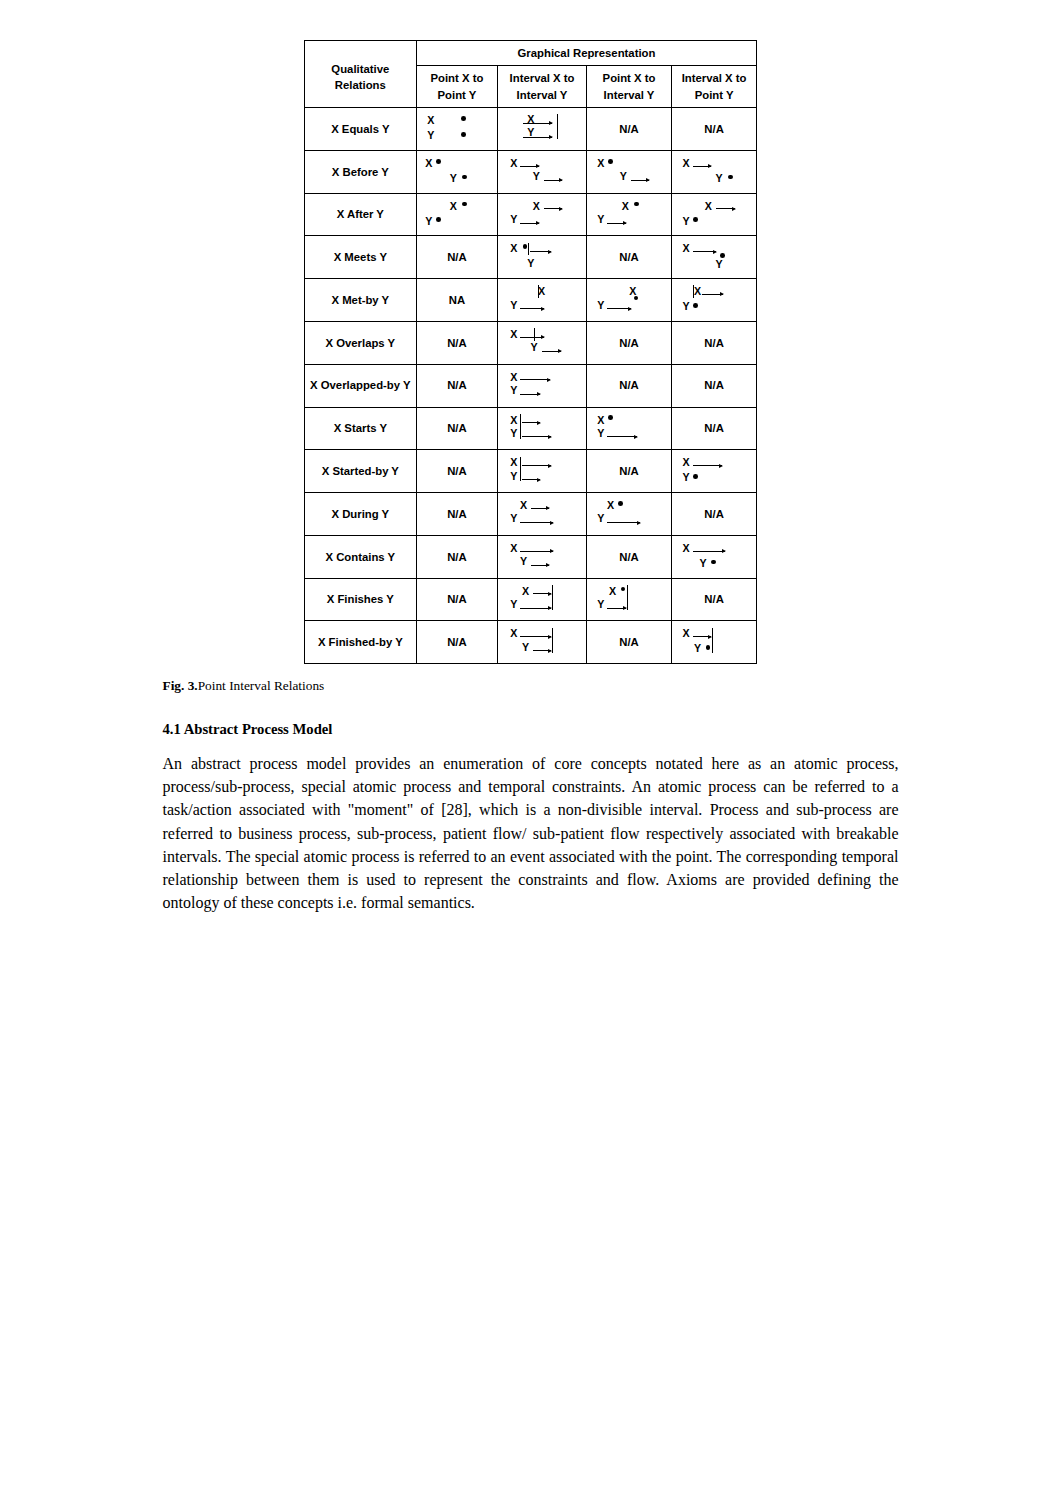| Qualitative Relations | Graphical Representation |
| --- | --- |
| Point X to Point Y | Interval X to Interval Y | Point X to Interval Y | Interval X to Point Y |
| X Equals Y | X Y | X Y | N/A | N/A |
| X Before Y | X Y | X Y | X Y | X Y |
| X After Y | X Y | X Y | X Y | X Y |
| X Meets Y | N/A | X Y | N/A | X Y |
| X Met-by Y | NA | X Y | X Y | X Y |
| X Overlaps Y | N/A | X Y | N/A | N/A |
| X Overlapped-by Y | N/A | X Y | N/A | N/A |
| X Starts Y | N/A | X Y | X Y | N/A |
| X Started-by Y | N/A | X Y | N/A | X Y |
| X During Y | N/A | X Y | X Y | N/A |
| X Contains Y | N/A | X Y | N/A | X Y |
| X Finishes Y | N/A | X Y | X Y | N/A |
| X Finished-by Y | N/A | X Y | N/A | X Y |
Fig. 3. Point Interval Relations
4.1 Abstract Process Model
An abstract process model provides an enumeration of core concepts notated here as an atomic process, process/sub-process, special atomic process and temporal constraints. An atomic process can be referred to a task/action associated with "moment" of [28], which is a non-divisible interval. Process and sub-process are referred to business process, sub-process, patient flow/ sub-patient flow respectively associated with breakable intervals. The special atomic process is referred to an event associated with the point. The corresponding temporal relationship between them is used to represent the constraints and flow. Axioms are provided defining the ontology of these concepts i.e. formal semantics.